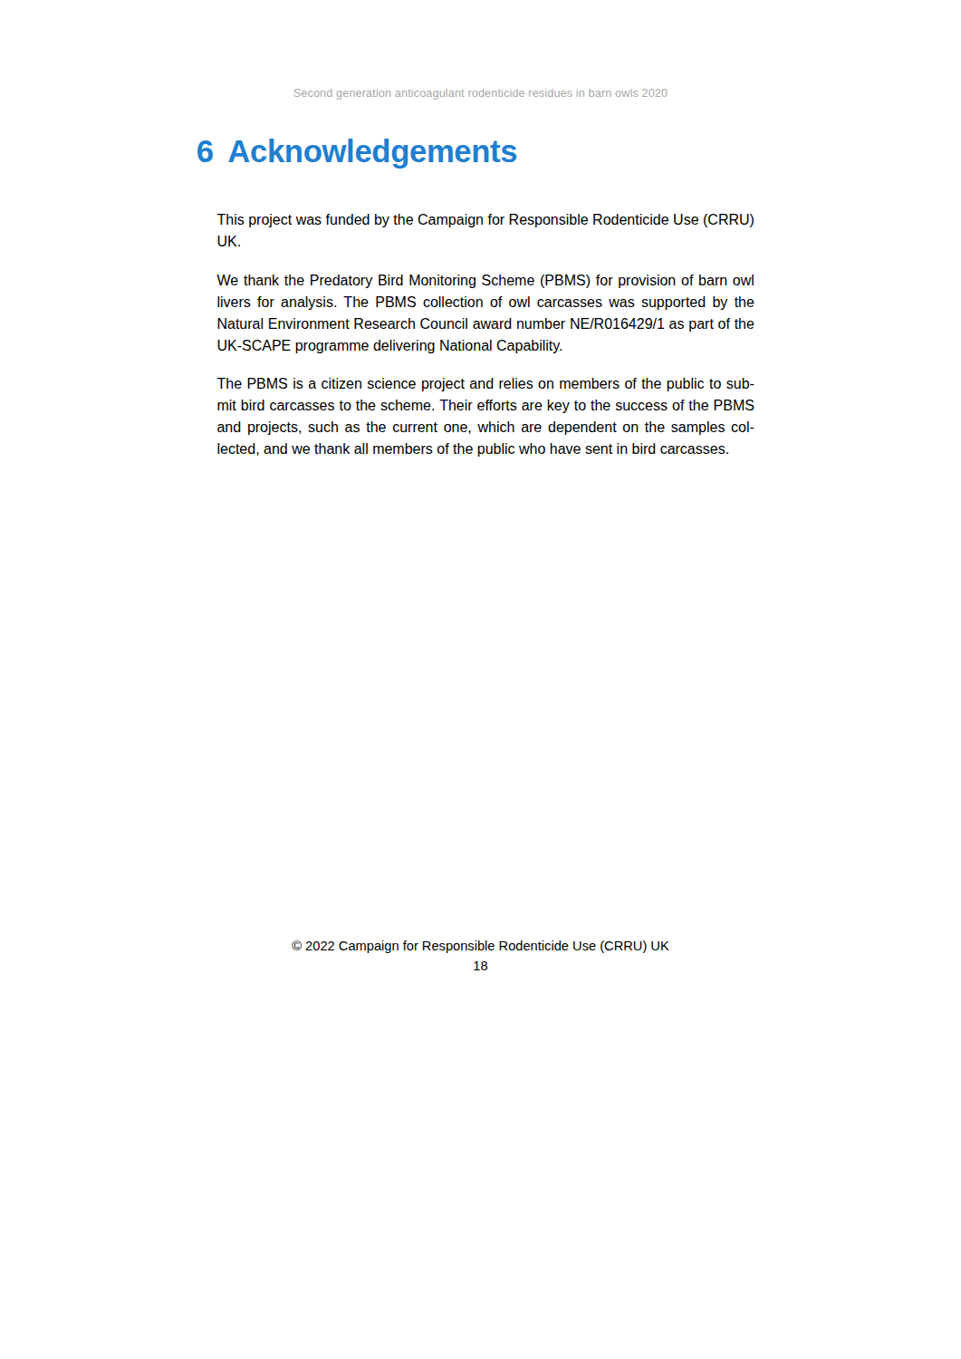Second generation anticoagulant rodenticide residues in barn owls 2020
6 Acknowledgements
This project was funded by the Campaign for Responsible Rodenticide Use (CRRU) UK.
We thank the Predatory Bird Monitoring Scheme (PBMS) for provision of barn owl livers for analysis. The PBMS collection of owl carcasses was supported by the Natural Environment Research Council award number NE/R016429/1 as part of the UK-SCAPE programme delivering National Capability.
The PBMS is a citizen science project and relies on members of the public to submit bird carcasses to the scheme. Their efforts are key to the success of the PBMS and projects, such as the current one, which are dependent on the samples collected, and we thank all members of the public who have sent in bird carcasses.
© 2022 Campaign for Responsible Rodenticide Use (CRRU) UK
18